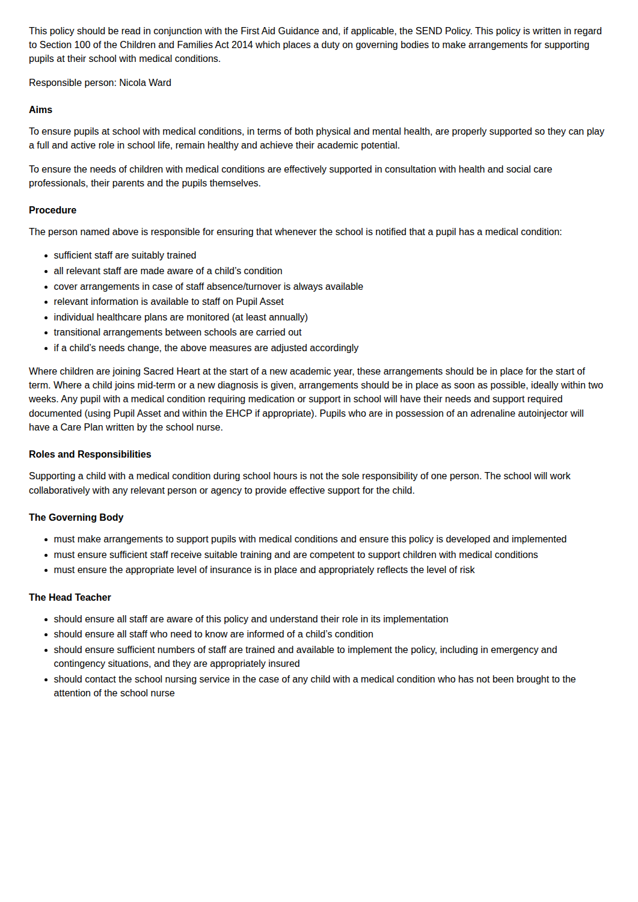This policy should be read in conjunction with the First Aid Guidance and, if applicable, the SEND Policy. This policy is written in regard to Section 100 of the Children and Families Act 2014 which places a duty on governing bodies to make arrangements for supporting pupils at their school with medical conditions.
Responsible person: Nicola Ward
Aims
To ensure pupils at school with medical conditions, in terms of both physical and mental health, are properly supported so they can play a full and active role in school life, remain healthy and achieve their academic potential.
To ensure the needs of children with medical conditions are effectively supported in consultation with health and social care professionals, their parents and the pupils themselves.
Procedure
The person named above is responsible for ensuring that whenever the school is notified that a pupil has a medical condition:
sufficient staff are suitably trained
all relevant staff are made aware of a child’s condition
cover arrangements in case of staff absence/turnover is always available
relevant information is available to staff on Pupil Asset
individual healthcare plans are monitored (at least annually)
transitional arrangements between schools are carried out
if a child’s needs change, the above measures are adjusted accordingly
Where children are joining Sacred Heart at the start of a new academic year, these arrangements should be in place for the start of term. Where a child joins mid-term or a new diagnosis is given, arrangements should be in place as soon as possible, ideally within two weeks. Any pupil with a medical condition requiring medication or support in school will have their needs and support required documented (using Pupil Asset and within the EHCP if appropriate). Pupils who are in possession of an adrenaline autoinjector will have a Care Plan written by the school nurse.
Roles and Responsibilities
Supporting a child with a medical condition during school hours is not the sole responsibility of one person. The school will work collaboratively with any relevant person or agency to provide effective support for the child.
The Governing Body
must make arrangements to support pupils with medical conditions and ensure this policy is developed and implemented
must ensure sufficient staff receive suitable training and are competent to support children with medical conditions
must ensure the appropriate level of insurance is in place and appropriately reflects the level of risk
The Head Teacher
should ensure all staff are aware of this policy and understand their role in its implementation
should ensure all staff who need to know are informed of a child’s condition
should ensure sufficient numbers of staff are trained and available to implement the policy, including in emergency and contingency situations, and they are appropriately insured
should contact the school nursing service in the case of any child with a medical condition who has not been brought to the attention of the school nurse